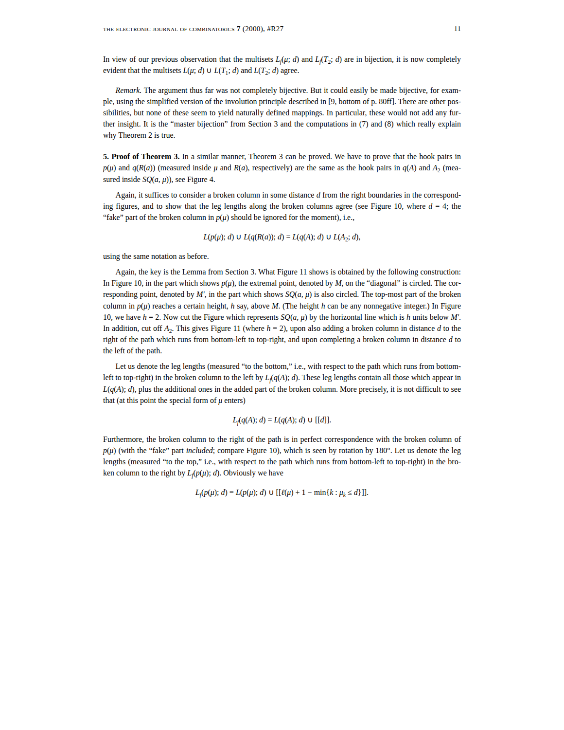the electronic journal of combinatorics 7 (2000), #R27 11
In view of our previous observation that the multisets Lf(μ; d) and Lf(T2; d) are in bijection, it is now completely evident that the multisets L(μ; d) ∪ L(T1; d) and L(T2; d) agree.
Remark. The argument thus far was not completely bijective. But it could easily be made bijective, for example, using the simplified version of the involution principle described in [9, bottom of p. 80ff]. There are other possibilities, but none of these seem to yield naturally defined mappings. In particular, these would not add any further insight. It is the “master bijection” from Section 3 and the computations in (7) and (8) which really explain why Theorem 2 is true.
5. Proof of Theorem 3.
In a similar manner, Theorem 3 can be proved. We have to prove that the hook pairs in p(μ) and q(R(a)) (measured inside μ and R(a), respectively) are the same as the hook pairs in q(A) and A2 (measured inside SQ(a, μ)), see Figure 4.
Again, it suffices to consider a broken column in some distance d from the right boundaries in the corresponding figures, and to show that the leg lengths along the broken columns agree (see Figure 10, where d = 4; the “fake” part of the broken column in p(μ) should be ignored for the moment), i.e.,
L(p(μ); d) ∪ L(q(R(a)); d) = L(q(A); d) ∪ L(A2; d),
using the same notation as before.
Again, the key is the Lemma from Section 3. What Figure 11 shows is obtained by the following construction: In Figure 10, in the part which shows p(μ), the extremal point, denoted by M, on the “diagonal” is circled. The corresponding point, denoted by M′, in the part which shows SQ(a, μ) is also circled. The top-most part of the broken column in p(μ) reaches a certain height, h say, above M. (The height h can be any nonnegative integer.) In Figure 10, we have h = 2. Now cut the Figure which represents SQ(a, μ) by the horizontal line which is h units below M′. In addition, cut off A2. This gives Figure 11 (where h = 2), upon also adding a broken column in distance d to the right of the path which runs from bottom-left to top-right, and upon completing a broken column in distance d to the left of the path.
Let us denote the leg lengths (measured “to the bottom,” i.e., with respect to the path which runs from bottom-left to top-right) in the broken column to the left by Lf(q(A); d). These leg lengths contain all those which appear in L(q(A); d), plus the additional ones in the added part of the broken column. More precisely, it is not difficult to see that (at this point the special form of μ enters)
Lf(q(A); d) = L(q(A); d) ∪ [[d]].
Furthermore, the broken column to the right of the path is in perfect correspondence with the broken column of p(μ) (with the “fake” part included; compare Figure 10), which is seen by rotation by 180°. Let us denote the leg lengths (measured “to the top,” i.e., with respect to the path which runs from bottom-left to top-right) in the broken column to the right by Lf(p(μ); d). Obviously we have
Lf(p(μ); d) = L(p(μ); d) ∪ [[ℓ(μ) + 1 − min{k : μk ≤ d}]].